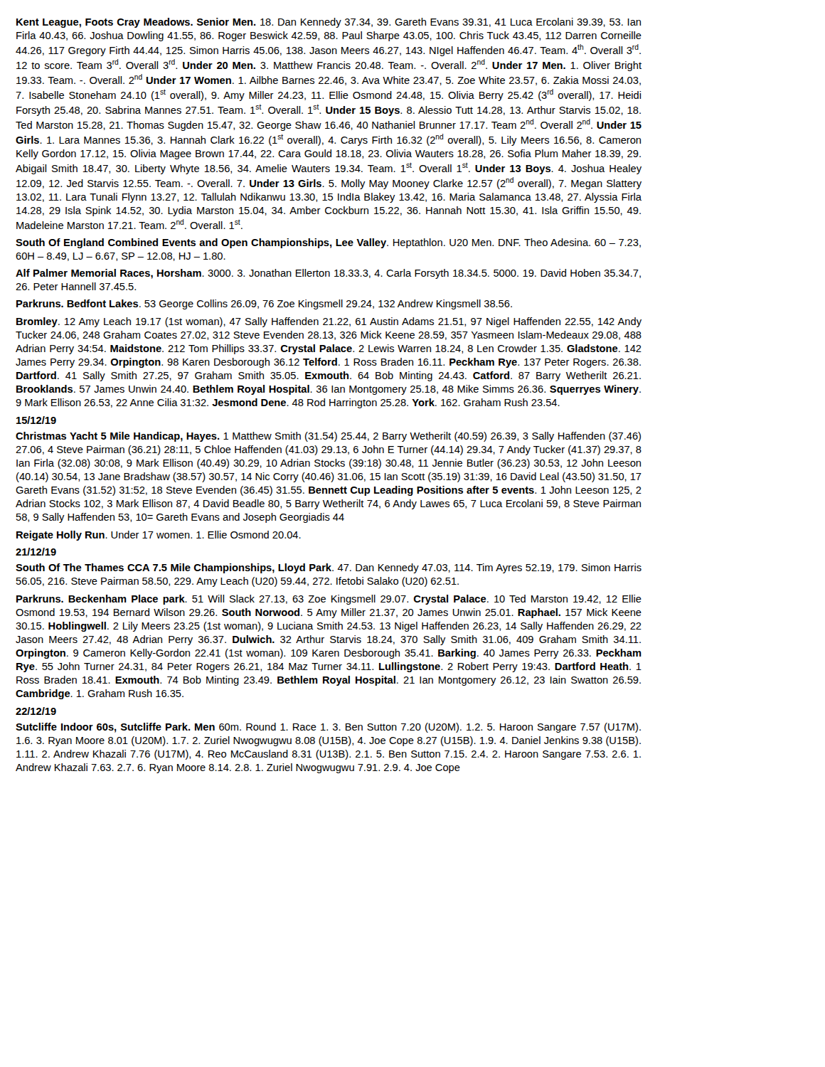Kent League, Foots Cray Meadows. Senior Men. 18. Dan Kennedy 37.34, 39. Gareth Evans 39.31, 41 Luca Ercolani 39.39, 53. Ian Firla 40.43, 66. Joshua Dowling 41.55, 86. Roger Beswick 42.59, 88. Paul Sharpe 43.05, 100. Chris Tuck 43.45, 112 Darren Corneille 44.26, 117 Gregory Firth 44.44, 125. Simon Harris 45.06, 138. Jason Meers 46.27, 143. NIgel Haffenden 46.47. Team. 4th. Overall 3rd. 12 to score. Team 3rd. Overall 3rd. Under 20 Men. 3. Matthew Francis 20.48. Team. -. Overall. 2nd. Under 17 Men. 1. Oliver Bright 19.33. Team. -. Overall. 2nd Under 17 Women. 1. Ailbhe Barnes 22.46, 3. Ava White 23.47, 5. Zoe White 23.57, 6. Zakia Mossi 24.03, 7. Isabelle Stoneham 24.10 (1st overall), 9. Amy Miller 24.23, 11. Ellie Osmond 24.48, 15. Olivia Berry 25.42 (3rd overall), 17. Heidi Forsyth 25.48, 20. Sabrina Mannes 27.51. Team. 1st. Overall. 1st. Under 15 Boys. 8. Alessio Tutt 14.28, 13. Arthur Starvis 15.02, 18. Ted Marston 15.28, 21. Thomas Sugden 15.47, 32. George Shaw 16.46, 40 Nathaniel Brunner 17.17. Team 2nd. Overall 2nd. Under 15 Girls. 1. Lara Mannes 15.36, 3. Hannah Clark 16.22 (1st overall), 4. Carys Firth 16.32 (2nd overall), 5. Lily Meers 16.56, 8. Cameron Kelly Gordon 17.12, 15. Olivia Magee Brown 17.44, 22. Cara Gould 18.18, 23. Olivia Wauters 18.28, 26. Sofia Plum Maher 18.39, 29. Abigail Smith 18.47, 30. Liberty Whyte 18.56, 34. Amelie Wauters 19.34. Team. 1st. Overall 1st. Under 13 Boys. 4. Joshua Healey 12.09, 12. Jed Starvis 12.55. Team. -. Overall. 7. Under 13 Girls. 5. Molly May Mooney Clarke 12.57 (2nd overall), 7. Megan Slattery 13.02, 11. Lara Tunali Flynn 13.27, 12. Tallulah Ndikanwu 13.30, 15 IndIa Blakey 13.42, 16. Maria Salamanca 13.48, 27. Alyssia Firla 14.28, 29 Isla Spink 14.52, 30. Lydia Marston 15.04, 34. Amber Cockburn 15.22, 36. Hannah Nott 15.30, 41. Isla Griffin 15.50, 49. Madeleine Marston 17.21. Team. 2nd. Overall. 1st.
South Of England Combined Events and Open Championships, Lee Valley. Heptathlon. U20 Men. DNF. Theo Adesina. 60 – 7.23, 60H – 8.49, LJ – 6.67, SP – 12.08, HJ – 1.80.
Alf Palmer Memorial Races, Horsham. 3000. 3. Jonathan Ellerton 18.33.3, 4. Carla Forsyth 18.34.5. 5000. 19. David Hoben 35.34.7, 26. Peter Hannell 37.45.5.
Parkruns. Bedfont Lakes. 53 George Collins 26.09, 76 Zoe Kingsmell 29.24, 132 Andrew Kingsmell 38.56.
Bromley. 12 Amy Leach 19.17 (1st woman), 47 Sally Haffenden 21.22, 61 Austin Adams 21.51, 97 Nigel Haffenden 22.55, 142 Andy Tucker 24.06, 248 Graham Coates 27.02, 312 Steve Evenden 28.13, 326 Mick Keene 28.59, 357 Yasmeen Islam-Medeaux 29.08, 488 Adrian Perry 34:54. Maidstone. 212 Tom Phillips 33.37. Crystal Palace. 2 Lewis Warren 18.24, 8 Len Crowder 1.35. Gladstone. 142 James Perry 29.34. Orpington. 98 Karen Desborough 36.12 Telford. 1 Ross Braden 16.11. Peckham Rye. 137 Peter Rogers. 26.38. Dartford. 41 Sally Smith 27.25, 97 Graham Smith 35.05. Exmouth. 64 Bob Minting 24.43. Catford. 87 Barry Wetherilt 26.21. Brooklands. 57 James Unwin 24.40. Bethlem Royal Hospital. 36 Ian Montgomery 25.18, 48 Mike Simms 26.36. Squerryes Winery. 9 Mark Ellison 26.53, 22 Anne Cilia 31:32. Jesmond Dene. 48 Rod Harrington 25.28. York. 162. Graham Rush 23.54.
15/12/19
Christmas Yacht 5 Mile Handicap, Hayes. 1 Matthew Smith (31.54) 25.44, 2 Barry Wetherilt (40.59) 26.39, 3 Sally Haffenden (37.46) 27.06, 4 Steve Pairman (36.21) 28:11, 5 Chloe Haffenden (41.03) 29.13, 6 John E Turner (44.14) 29.34, 7 Andy Tucker (41.37) 29.37, 8 Ian Firla (32.08) 30:08, 9 Mark Ellison (40.49) 30.29, 10 Adrian Stocks (39:18) 30.48, 11 Jennie Butler (36.23) 30.53, 12 John Leeson (40.14) 30.54, 13 Jane Bradshaw (38.57) 30.57, 14 Nic Corry (40.46) 31.06, 15 Ian Scott (35.19) 31:39, 16 David Leal (43.50) 31.50, 17 Gareth Evans (31.52) 31:52, 18 Steve Evenden (36.45) 31.55. Bennett Cup Leading Positions after 5 events. 1 John Leeson 125, 2 Adrian Stocks 102, 3 Mark Ellison 87, 4 David Beadle 80, 5 Barry Wetherilt 74, 6 Andy Lawes 65, 7 Luca Ercolani 59, 8 Steve Pairman 58, 9 Sally Haffenden 53, 10= Gareth Evans and Joseph Georgiadis 44
Reigate Holly Run. Under 17 women. 1. Ellie Osmond 20.04.
21/12/19
South Of The Thames CCA 7.5 Mile Championships, Lloyd Park. 47. Dan Kennedy 47.03, 114. Tim Ayres 52.19, 179. Simon Harris 56.05, 216. Steve Pairman 58.50, 229. Amy Leach (U20) 59.44, 272. Ifetobi Salako (U20) 62.51.
Parkruns. Beckenham Place park. 51 Will Slack 27.13, 63 Zoe Kingsmell 29.07. Crystal Palace. 10 Ted Marston 19.42, 12 Ellie Osmond 19.53, 194 Bernard Wilson 29.26. South Norwood. 5 Amy Miller 21.37, 20 James Unwin 25.01. Raphael. 157 Mick Keene 30.15. Hoblingwell. 2 Lily Meers 23.25 (1st woman), 9 Luciana Smith 24.53. 13 Nigel Haffenden 26.23, 14 Sally Haffenden 26.29, 22 Jason Meers 27.42, 48 Adrian Perry 36.37. Dulwich. 32 Arthur Starvis 18.24, 370 Sally Smith 31.06, 409 Graham Smith 34.11. Orpington. 9 Cameron Kelly-Gordon 22.41 (1st woman). 109 Karen Desborough 35.41. Barking. 40 James Perry 26.33. Peckham Rye. 55 John Turner 24.31, 84 Peter Rogers 26.21, 184 Maz Turner 34.11. Lullingstone. 2 Robert Perry 19:43. Dartford Heath. 1 Ross Braden 18.41. Exmouth. 74 Bob Minting 23.49. Bethlem Royal Hospital. 21 Ian Montgomery 26.12, 23 Iain Swatton 26.59. Cambridge. 1. Graham Rush 16.35.
22/12/19
Sutcliffe Indoor 60s, Sutcliffe Park. Men 60m. Round 1. Race 1. 3. Ben Sutton 7.20 (U20M). 1.2. 5. Haroon Sangare 7.57 (U17M). 1.6. 3. Ryan Moore 8.01 (U20M). 1.7. 2. Zuriel Nwogwugwu 8.08 (U15B), 4. Joe Cope 8.27 (U15B). 1.9. 4. Daniel Jenkins 9.38 (U15B). 1.11. 2. Andrew Khazali 7.76 (U17M), 4. Reo McCausland 8.31 (U13B). 2.1. 5. Ben Sutton 7.15. 2.4. 2. Haroon Sangare 7.53. 2.6. 1. Andrew Khazali 7.63. 2.7. 6. Ryan Moore 8.14. 2.8. 1. Zuriel Nwogwugwu 7.91. 2.9. 4. Joe Cope